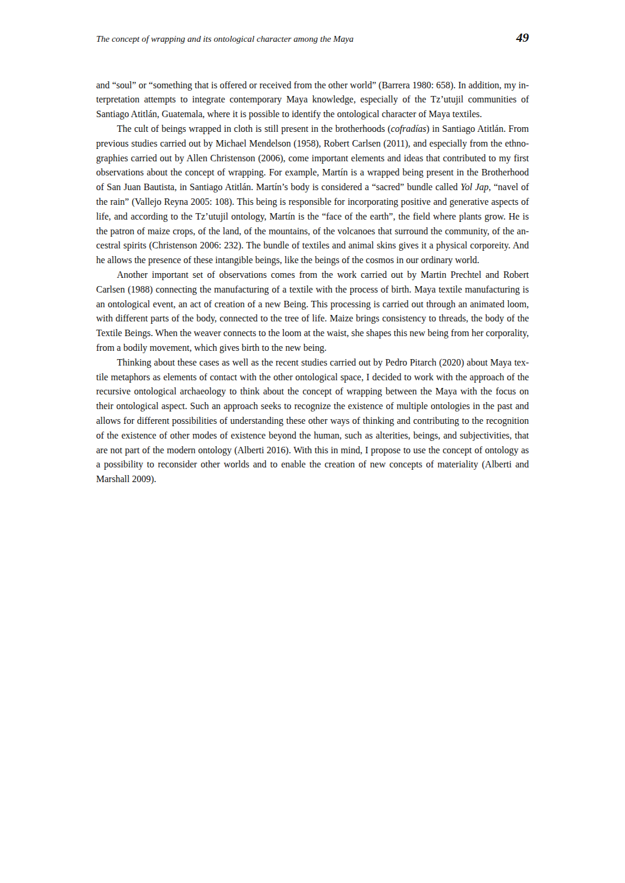The concept of wrapping and its ontological character among the Maya 49
and “soul” or “something that is offered or received from the other world” (Barrera 1980: 658). In addition, my interpretation attempts to integrate contemporary Maya knowledge, especially of the Tz’utujil communities of Santiago Atitlán, Guatemala, where it is possible to identify the ontological character of Maya textiles.
The cult of beings wrapped in cloth is still present in the brotherhoods (cofradías) in Santiago Atitlán. From previous studies carried out by Michael Mendelson (1958), Robert Carlsen (2011), and especially from the ethnographies carried out by Allen Christenson (2006), come important elements and ideas that contributed to my first observations about the concept of wrapping. For example, Martín is a wrapped being present in the Brotherhood of San Juan Bautista, in Santiago Atitlán. Martín’s body is considered a “sacred” bundle called Yol Jap, “navel of the rain” (Vallejo Reyna 2005: 108). This being is responsible for incorporating positive and generative aspects of life, and according to the Tz’utujil ontology, Martín is the “face of the earth”, the field where plants grow. He is the patron of maize crops, of the land, of the mountains, of the volcanoes that surround the community, of the ancestral spirits (Christenson 2006: 232). The bundle of textiles and animal skins gives it a physical corporeity. And he allows the presence of these intangible beings, like the beings of the cosmos in our ordinary world.
Another important set of observations comes from the work carried out by Martin Prechtel and Robert Carlsen (1988) connecting the manufacturing of a textile with the process of birth. Maya textile manufacturing is an ontological event, an act of creation of a new Being. This processing is carried out through an animated loom, with different parts of the body, connected to the tree of life. Maize brings consistency to threads, the body of the Textile Beings. When the weaver connects to the loom at the waist, she shapes this new being from her corporality, from a bodily movement, which gives birth to the new being.
Thinking about these cases as well as the recent studies carried out by Pedro Pitarch (2020) about Maya textile metaphors as elements of contact with the other ontological space, I decided to work with the approach of the recursive ontological archaeology to think about the concept of wrapping between the Maya with the focus on their ontological aspect. Such an approach seeks to recognize the existence of multiple ontologies in the past and allows for different possibilities of understanding these other ways of thinking and contributing to the recognition of the existence of other modes of existence beyond the human, such as alterities, beings, and subjectivities, that are not part of the modern ontology (Alberti 2016). With this in mind, I propose to use the concept of ontology as a possibility to reconsider other worlds and to enable the creation of new concepts of materiality (Alberti and Marshall 2009).